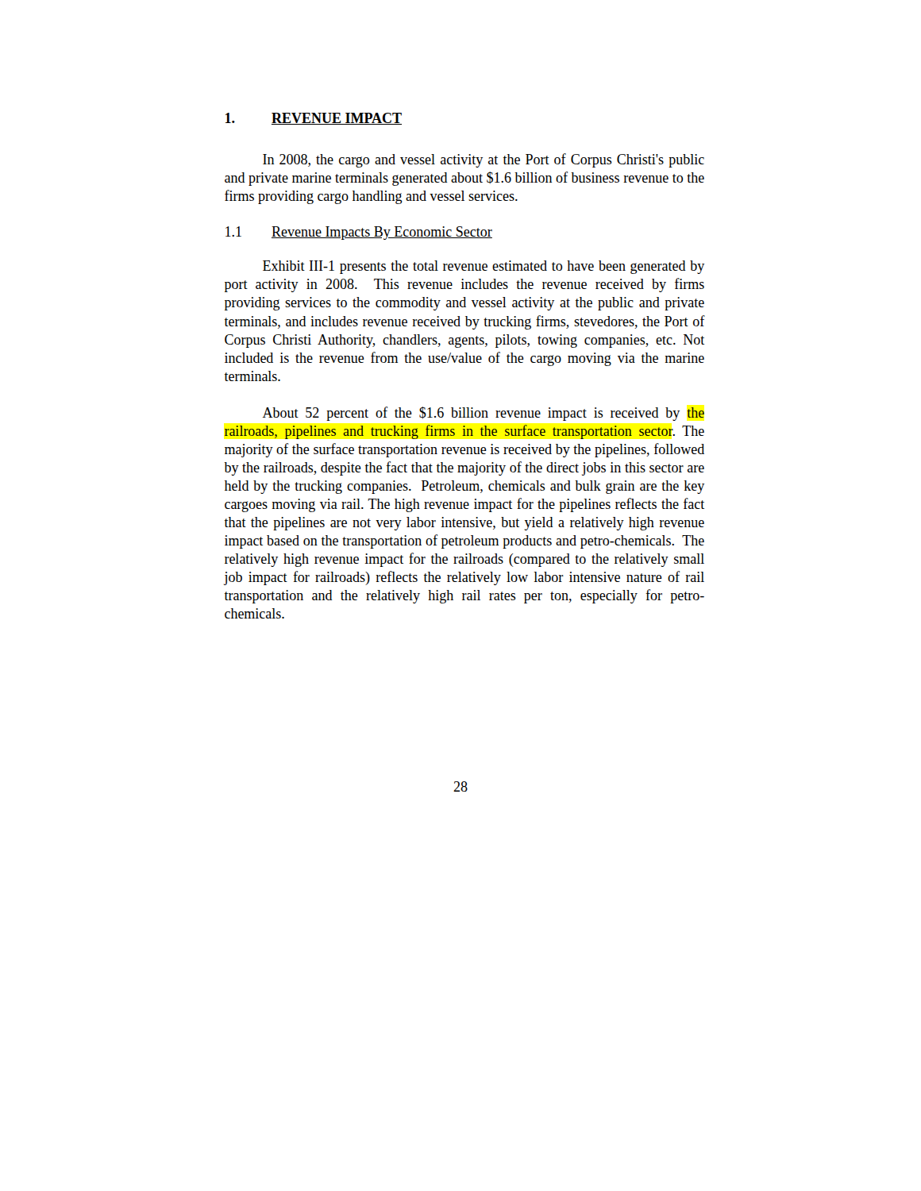1. REVENUE IMPACT
In 2008, the cargo and vessel activity at the Port of Corpus Christi's public and private marine terminals generated about $1.6 billion of business revenue to the firms providing cargo handling and vessel services.
1.1 Revenue Impacts By Economic Sector
Exhibit III-1 presents the total revenue estimated to have been generated by port activity in 2008. This revenue includes the revenue received by firms providing services to the commodity and vessel activity at the public and private terminals, and includes revenue received by trucking firms, stevedores, the Port of Corpus Christi Authority, chandlers, agents, pilots, towing companies, etc. Not included is the revenue from the use/value of the cargo moving via the marine terminals.
About 52 percent of the $1.6 billion revenue impact is received by the railroads, pipelines and trucking firms in the surface transportation sector. The majority of the surface transportation revenue is received by the pipelines, followed by the railroads, despite the fact that the majority of the direct jobs in this sector are held by the trucking companies. Petroleum, chemicals and bulk grain are the key cargoes moving via rail. The high revenue impact for the pipelines reflects the fact that the pipelines are not very labor intensive, but yield a relatively high revenue impact based on the transportation of petroleum products and petro-chemicals. The relatively high revenue impact for the railroads (compared to the relatively small job impact for railroads) reflects the relatively low labor intensive nature of rail transportation and the relatively high rail rates per ton, especially for petro-chemicals.
28